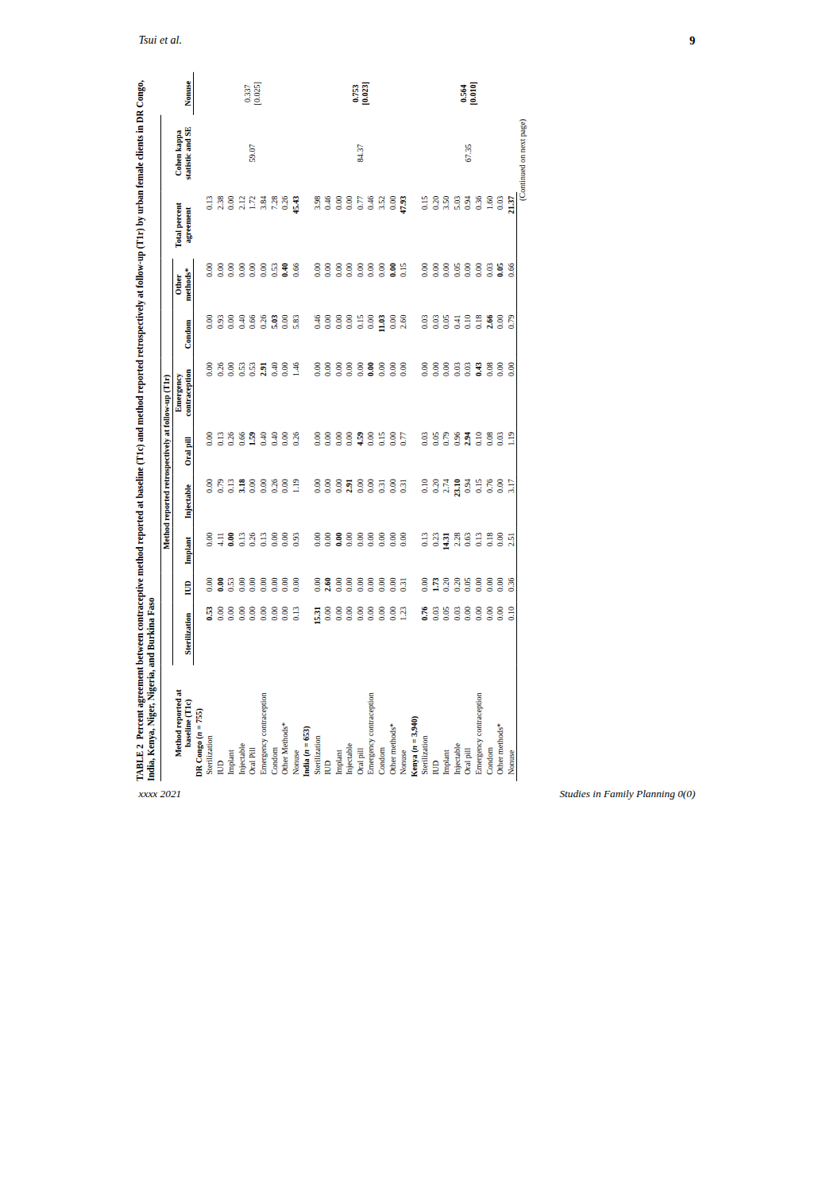Tsui et al.
9
TABLE 2 Percent agreement between contraceptive method reported at baseline (T1c) and method reported retrospectively at follow-up (T1r) by urban female clients in DR Congo, India, Kenya, Niger, Nigeria, and Burkina Faso
| Method reported at baseline (T1c) | Method reported retrospectively at follow-up (T1r) | Total percent agreement | Cohen kappa statistic and SE |
| --- | --- | --- | --- |
| Sterilization | IUD | Implant | Injectable | Oral pill | Emergency contraception | Condom | Other methods* | Nonuse |
| DR Congo ( n = 755) | | | |
| Sterilization | 0.53 | 0.00 | 0.00 | 0.00 | 0.00 | 0.00 | 0.00 | 0.00 | 0.13 | 59.07 | 0.337 [0.025] |
| IUD | 0.00 | 0.00 | 4.11 | 0.79 | 0.13 | 0.26 | 0.93 | 0.00 | 2.38 |
| Implant | 0.00 | 0.53 | 0.00 | 0.13 | 0.26 | 0.00 | 0.00 | 0.00 | 0.00 |
| Injectable | 0.00 | 0.00 | 0.13 | 3.18 | 0.66 | 0.53 | 0.40 | 0.00 | 2.12 |
| Oral Pill | 0.00 | 0.00 | 0.26 | 0.00 | 1.59 | 0.53 | 0.66 | 0.00 | 1.72 |
| Emergency contraception | 0.00 | 0.00 | 0.13 | 0.00 | 0.40 | 2.91 | 0.26 | 0.00 | 3.84 |
| Condom | 0.00 | 0.00 | 0.00 | 0.26 | 0.40 | 0.40 | 5.03 | 0.53 | 7.28 |
| Other Methods* | 0.00 | 0.00 | 0.00 | 0.00 | 0.00 | 0.00 | 0.00 | 0.40 | 0.26 |
| Nonuse | 0.13 | 0.00 | 0.93 | 1.19 | 0.26 | 1.46 | 5.83 | 0.66 | 45.43 |
| India ( n = 653) | | | |
| Sterilization | 15.31 | 0.00 | 0.00 | 0.00 | 0.00 | 0.00 | 0.46 | 0.00 | 3.98 | 84.37 | 0.753 [0.023] |
| IUD | 0.00 | 2.60 | 0.00 | 0.00 | 0.00 | 0.00 | 0.00 | 0.00 | 0.46 |
| Implant | 0.00 | 0.00 | 0.00 | 0.00 | 0.00 | 0.00 | 0.00 | 0.00 | 0.00 |
| Injectable | 0.00 | 0.00 | 0.00 | 2.91 | 0.00 | 0.00 | 0.00 | 0.00 | 0.00 |
| Oral pill | 0.00 | 0.00 | 0.00 | 0.00 | 4.59 | 0.00 | 0.15 | 0.00 | 0.77 |
| Emergency contraception | 0.00 | 0.00 | 0.00 | 0.00 | 0.00 | 0.00 | 0.00 | 0.00 | 0.46 |
| Condom | 0.00 | 0.00 | 0.00 | 0.31 | 0.15 | 0.00 | 11.03 | 0.00 | 3.52 |
| Other methods* | 0.00 | 0.00 | 0.00 | 0.00 | 0.00 | 0.00 | 0.00 | 0.00 | 0.00 |
| Nonuse | 1.23 | 0.31 | 0.00 | 0.31 | 0.77 | 0.00 | 2.60 | 0.15 | 47.93 |
| Kenya ( n = 3,940) | | | |
| Sterilization | 0.76 | 0.00 | 0.13 | 0.10 | 0.03 | 0.00 | 0.03 | 0.00 | 0.15 | 67.35 | 0.564 [0.010] |
| IUD | 0.03 | 1.73 | 0.23 | 0.20 | 0.05 | 0.00 | 0.03 | 0.00 | 0.20 |
| Implant | 0.05 | 0.20 | 14.31 | 2.74 | 0.79 | 0.00 | 0.05 | 0.00 | 3.50 |
| Injectable | 0.03 | 0.20 | 2.28 | 23.10 | 0.96 | 0.03 | 0.41 | 0.05 | 5.03 |
| Oral pill | 0.00 | 0.05 | 0.63 | 0.94 | 2.94 | 0.03 | 0.10 | 0.00 | 0.94 |
| Emergency contraception | 0.00 | 0.00 | 0.13 | 0.15 | 0.10 | 0.43 | 0.18 | 0.00 | 0.36 |
| Condom | 0.00 | 0.00 | 0.18 | 0.76 | 0.08 | 0.08 | 2.66 | 0.03 | 1.60 |
| Other methods* | 0.00 | 0.00 | 0.00 | 0.00 | 0.03 | 0.00 | 0.00 | 0.05 | 0.03 |
| Nonuse | 0.10 | 0.36 | 2.51 | 3.17 | 1.19 | 0.00 | 0.79 | 0.66 | 21.37 |
| (Continued on next page) |
xxxx 2021
Studies in Family Planning 0(0)